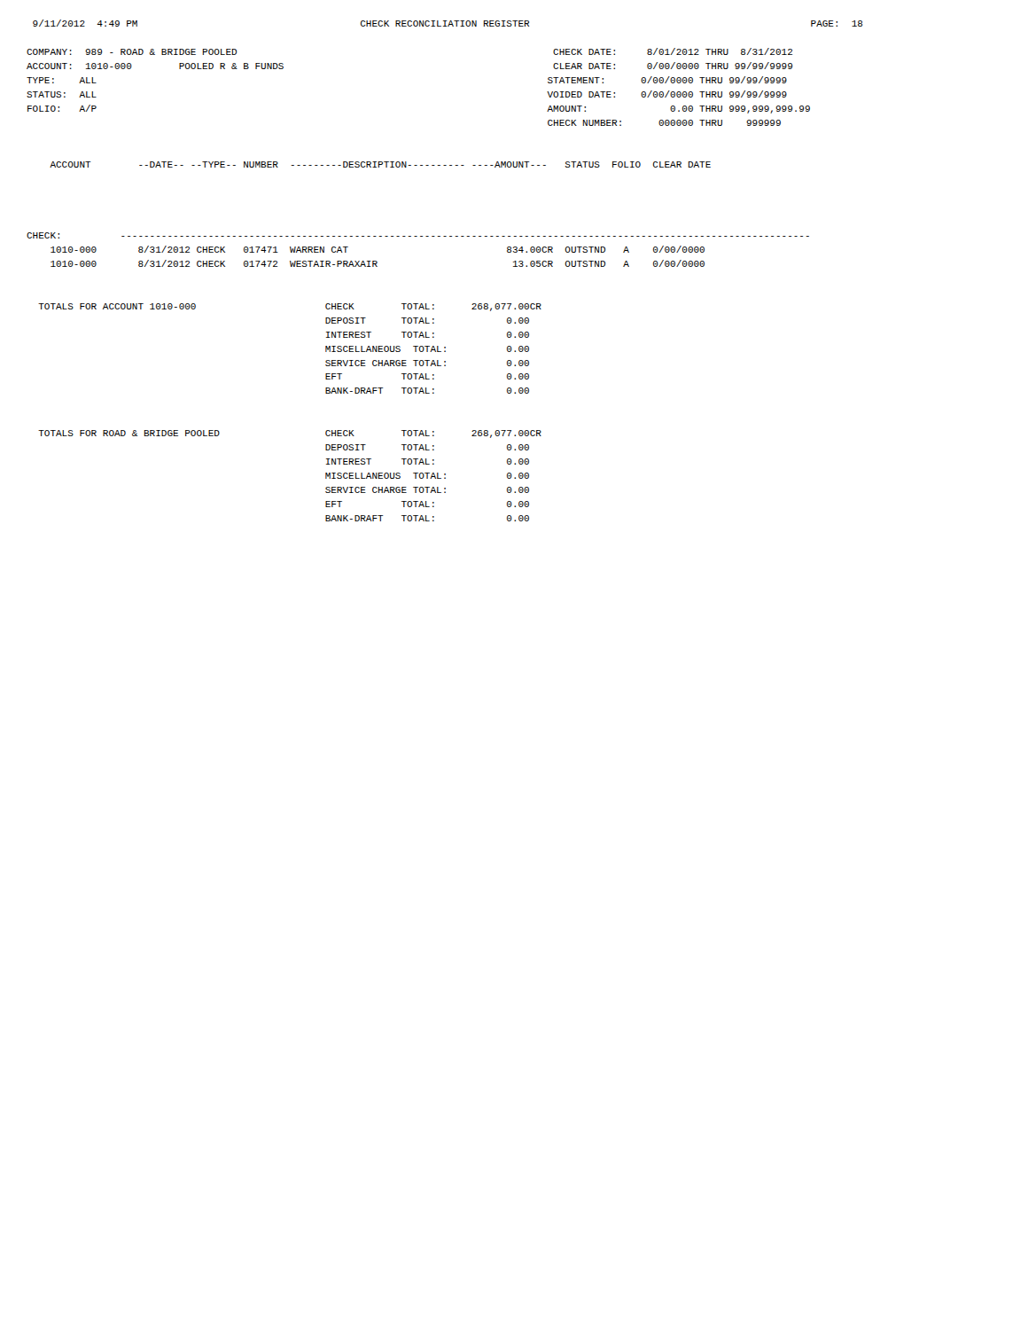9/11/2012  4:49 PM                                      CHECK RECONCILIATION REGISTER                                                PAGE:  18

COMPANY:  989 - ROAD & BRIDGE POOLED                                                      CHECK DATE:     8/01/2012 THRU  8/31/2012
ACCOUNT:  1010-000        POOLED R & B FUNDS                                              CLEAR DATE:     0/00/0000 THRU 99/99/9999
TYPE:    ALL                                                                             STATEMENT:      0/00/0000 THRU 99/99/9999
STATUS:  ALL                                                                             VOIDED DATE:    0/00/0000 THRU 99/99/9999
FOLIO:   A/P                                                                             AMOUNT:              0.00 THRU 999,999,999.99
                                                                                         CHECK NUMBER:      000000 THRU    999999


    ACCOUNT        --DATE-- --TYPE-- NUMBER  ---------DESCRIPTION---------- ----AMOUNT---   STATUS  FOLIO  CLEAR DATE




CHECK:          ----------------------------------------------------------------------------------------------------------------------
    1010-000       8/31/2012 CHECK   017471  WARREN CAT                           834.00CR  OUTSTND   A    0/00/0000
    1010-000       8/31/2012 CHECK   017472  WESTAIR-PRAXAIR                       13.05CR  OUTSTND   A    0/00/0000


  TOTALS FOR ACCOUNT 1010-000                      CHECK        TOTAL:      268,077.00CR
                                                   DEPOSIT      TOTAL:            0.00
                                                   INTEREST     TOTAL:            0.00
                                                   MISCELLANEOUS  TOTAL:          0.00
                                                   SERVICE CHARGE TOTAL:          0.00
                                                   EFT          TOTAL:            0.00
                                                   BANK-DRAFT   TOTAL:            0.00


  TOTALS FOR ROAD & BRIDGE POOLED                  CHECK        TOTAL:      268,077.00CR
                                                   DEPOSIT      TOTAL:            0.00
                                                   INTEREST     TOTAL:            0.00
                                                   MISCELLANEOUS  TOTAL:          0.00
                                                   SERVICE CHARGE TOTAL:          0.00
                                                   EFT          TOTAL:            0.00
                                                   BANK-DRAFT   TOTAL:            0.00